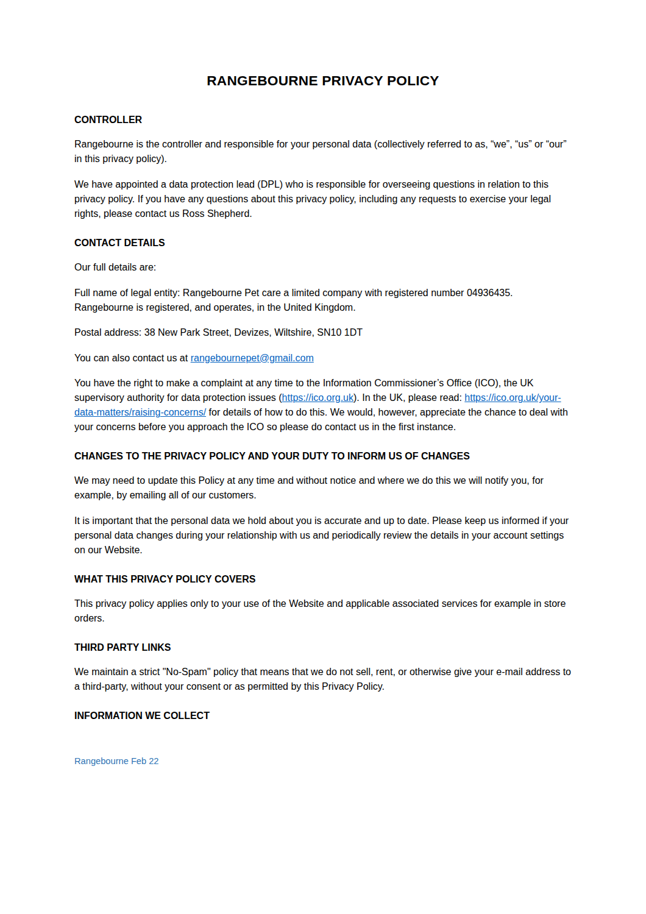RANGEBOURNE PRIVACY POLICY
Controller
Rangebourne is the controller and responsible for your personal data (collectively referred to as, “we”, “us” or “our” in this privacy policy).
We have appointed a data protection lead (DPL) who is responsible for overseeing questions in relation to this privacy policy. If you have any questions about this privacy policy, including any requests to exercise your legal rights, please contact us Ross Shepherd.
Contact Details
Our full details are:
Full name of legal entity: Rangebourne Pet care a limited company with registered number 04936435. Rangebourne is registered, and operates, in the United Kingdom.
Postal address: 38 New Park Street, Devizes, Wiltshire, SN10 1DT
You can also contact us at rangebournepet@gmail.com
You have the right to make a complaint at any time to the Information Commissioner’s Office (ICO), the UK supervisory authority for data protection issues (https://ico.org.uk). In the UK, please read: https://ico.org.uk/your-data-matters/raising-concerns/ for details of how to do this. We would, however, appreciate the chance to deal with your concerns before you approach the ICO so please do contact us in the first instance.
Changes to the Privacy Policy and Your Duty to Inform Us of Changes
We may need to update this Policy at any time and without notice and where we do this we will notify you, for example, by emailing all of our customers.
It is important that the personal data we hold about you is accurate and up to date. Please keep us informed if your personal data changes during your relationship with us and periodically review the details in your account settings on our Website.
What This Privacy Policy Covers
This privacy policy applies only to your use of the Website and applicable associated services for example in store orders.
Third Party Links
We maintain a strict "No-Spam" policy that means that we do not sell, rent, or otherwise give your e-mail address to a third-party, without your consent or as permitted by this Privacy Policy.
Information We Collect
Rangebourne Feb 22